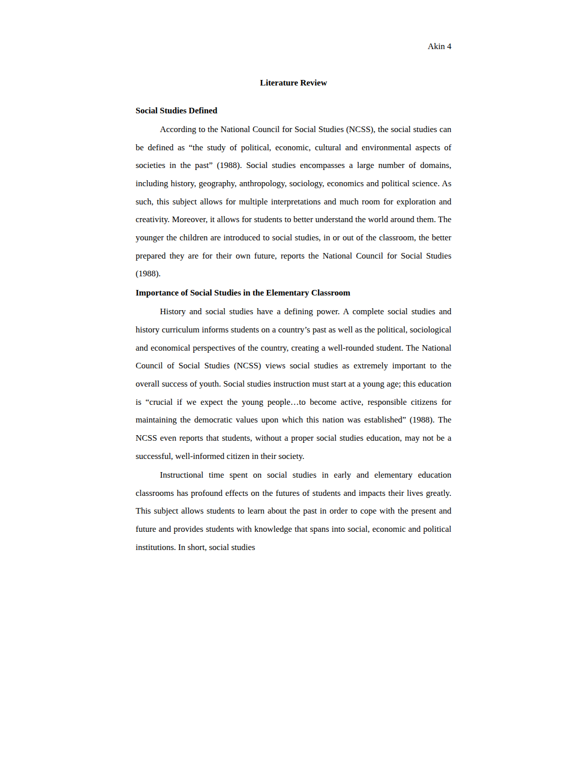Akin 4
Literature Review
Social Studies Defined
According to the National Council for Social Studies (NCSS), the social studies can be defined as “the study of political, economic, cultural and environmental aspects of societies in the past” (1988). Social studies encompasses a large number of domains, including history, geography, anthropology, sociology, economics and political science. As such, this subject allows for multiple interpretations and much room for exploration and creativity. Moreover, it allows for students to better understand the world around them. The younger the children are introduced to social studies, in or out of the classroom, the better prepared they are for their own future, reports the National Council for Social Studies (1988).
Importance of Social Studies in the Elementary Classroom
History and social studies have a defining power. A complete social studies and history curriculum informs students on a country’s past as well as the political, sociological and economical perspectives of the country, creating a well-rounded student. The National Council of Social Studies (NCSS) views social studies as extremely important to the overall success of youth. Social studies instruction must start at a young age; this education is “crucial if we expect the young people…to become active, responsible citizens for maintaining the democratic values upon which this nation was established” (1988). The NCSS even reports that students, without a proper social studies education, may not be a successful, well-informed citizen in their society.
Instructional time spent on social studies in early and elementary education classrooms has profound effects on the futures of students and impacts their lives greatly. This subject allows students to learn about the past in order to cope with the present and future and provides students with knowledge that spans into social, economic and political institutions. In short, social studies